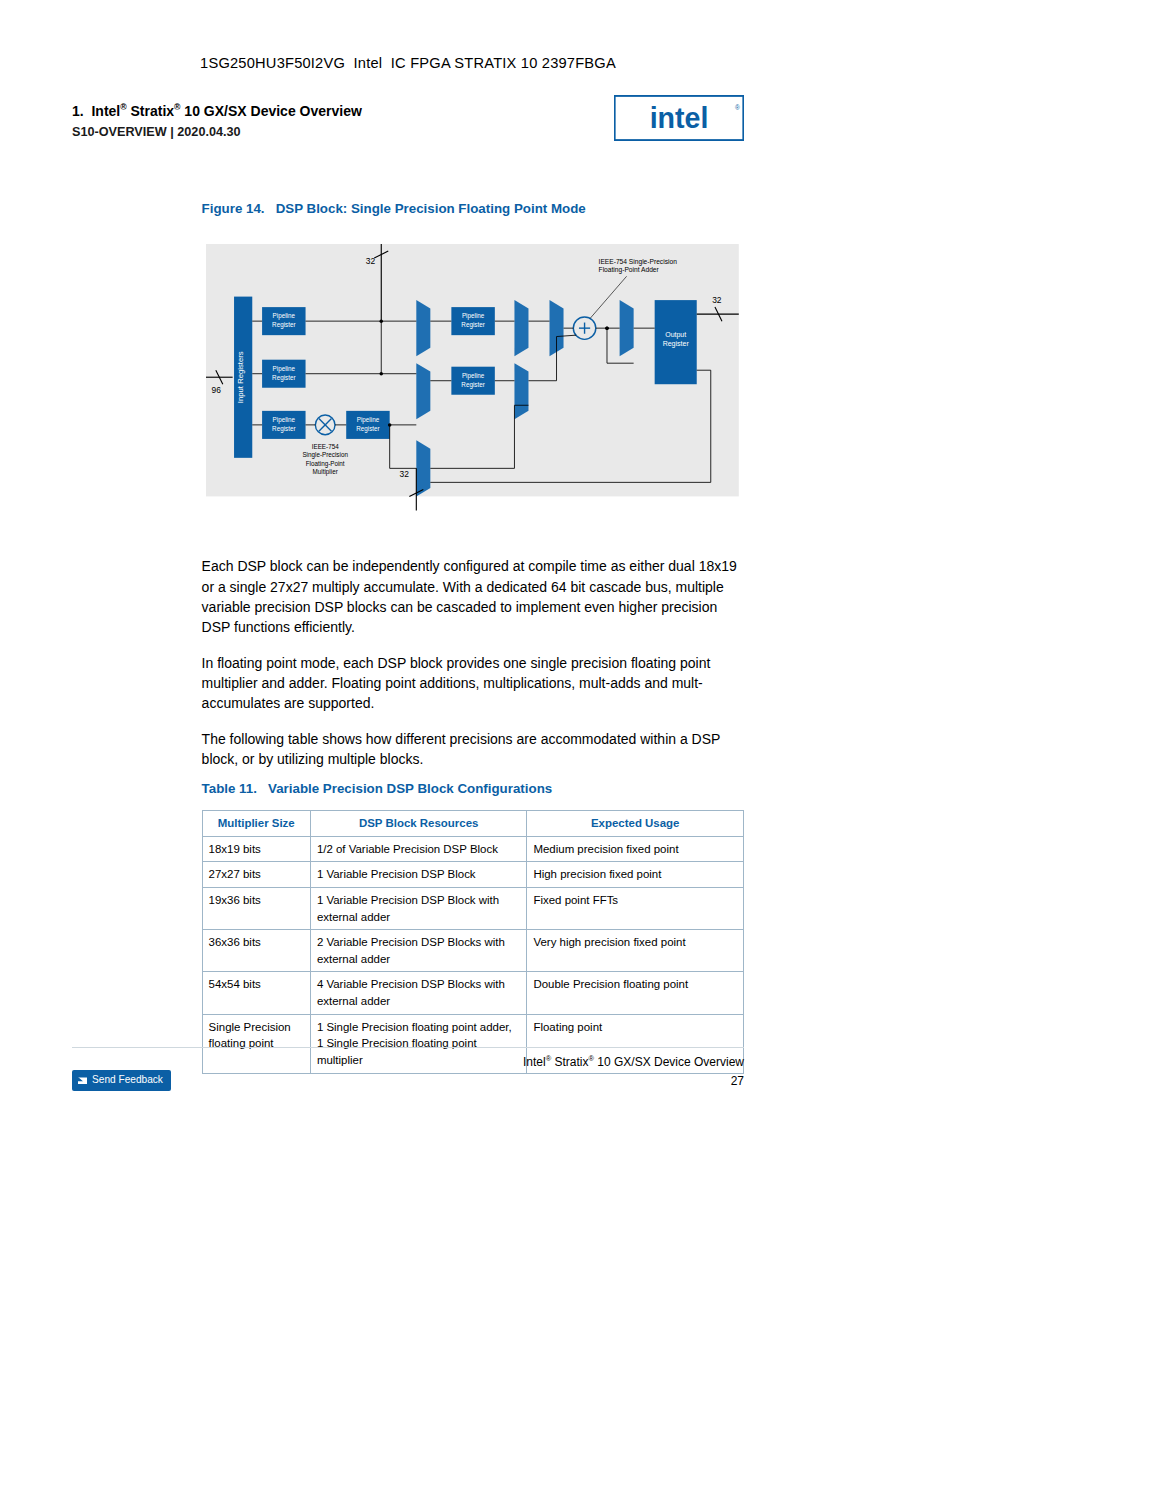1SG250HU3F50I2VG Intel IC FPGA STRATIX 10 2397FBGA
intel ®
1. Intel® Stratix® 10 GX/SX Device Overview
S10-OVERVIEW | 2020.04.30
Figure 14. DSP Block: Single Precision Floating Point Mode
Input Registers 96 Pipeline Register Pipeline Register Pipeline Register IEEE-754 Single-Precision Floating-Point Multiplier Pipeline Register 32 Pipeline Register Pipeline Register IEEE-754 Single-Precision Floating-Point Adder Output Register 32 32
Each DSP block can be independently configured at compile time as either dual 18x19 or a single 27x27 multiply accumulate. With a dedicated 64 bit cascade bus, multiple variable precision DSP blocks can be cascaded to implement even higher precision DSP functions efficiently.
In floating point mode, each DSP block provides one single precision floating point multiplier and adder. Floating point additions, multiplications, mult-adds and mult-accumulates are supported.
The following table shows how different precisions are accommodated within a DSP block, or by utilizing multiple blocks.
Table 11. Variable Precision DSP Block Configurations
| Multiplier Size | DSP Block Resources | Expected Usage |
| --- | --- | --- |
| 18x19 bits | 1/2 of Variable Precision DSP Block | Medium precision fixed point |
| 27x27 bits | 1 Variable Precision DSP Block | High precision fixed point |
| 19x36 bits | 1 Variable Precision DSP Block with external adder | Fixed point FFTs |
| 36x36 bits | 2 Variable Precision DSP Blocks with external adder | Very high precision fixed point |
| 54x54 bits | 4 Variable Precision DSP Blocks with external adder | Double Precision floating point |
| Single Precision floating point | 1 Single Precision floating point adder, 1 Single Precision floating point multiplier | Floating point |
Send Feedback
Intel® Stratix® 10 GX/SX Device Overview
27